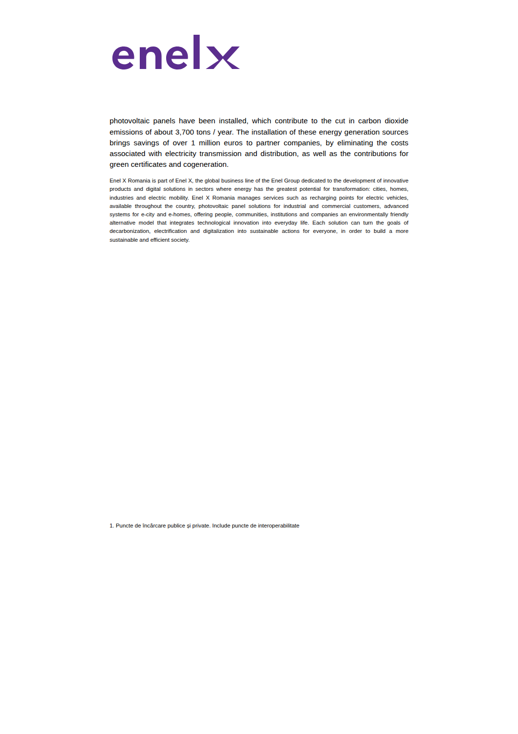photovoltaic panels have been installed, which contribute to the cut in carbon dioxide emissions of about 3,700 tons / year. The installation of these energy generation sources brings savings of over 1 million euros to partner companies, by eliminating the costs associated with electricity transmission and distribution, as well as the contributions for green certificates and cogeneration.
Enel X Romania is part of Enel X, the global business line of the Enel Group dedicated to the development of innovative products and digital solutions in sectors where energy has the greatest potential for transformation: cities, homes, industries and electric mobility. Enel X Romania manages services such as recharging points for electric vehicles, available throughout the country, photovoltaic panel solutions for industrial and commercial customers, advanced systems for e-city and e-homes, offering people, communities, institutions and companies an environmentally friendly alternative model that integrates technological innovation into everyday life. Each solution can turn the goals of decarbonization, electrification and digitalization into sustainable actions for everyone, in order to build a more sustainable and efficient society.
1. Puncte de încărcare publice și private. Include puncte de interoperabilitate